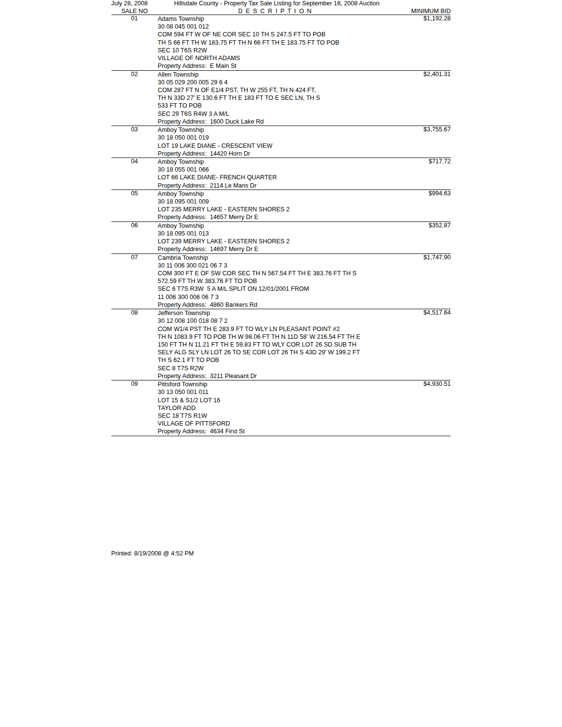July 28, 2008
Hillsdale County - Property Tax Sale Listing for September 16, 2008 Auction
| SALE NO | D E S C R I P T I O N | MINIMUM BID |
| --- | --- | --- |
| 01 | Adams Township 30 08 045 001 012 COM 594 FT W OF NE COR SEC 10 TH S 247.5 FT TO POB TH S 66 FT TH W 183.75 FT TH N 66 FT TH E 183.75 FT TO POB SEC 10 T6S R2W VILLAGE OF NORTH ADAMS Property Address: E Main St | $1,192.28 |
| 02 | Allen Township 30 05 029 200 005 29 6 4 COM 287 FT N OF E1/4 PST, TH W 255 FT, TH N 424 FT, TH N 33D 27' E 130.6 FT TH E 183 FT TO E SEC LN, TH S 533 FT TO POB SEC 29 T6S R4W 3 A M/L Property Address: 1600 Duck Lake Rd | $2,401.31 |
| 03 | Amboy Township 30 18 050 001 019 LOT 19 LAKE DIANE - CRESCENT VIEW Property Address: 14420 Horn Dr | $3,755.67 |
| 04 | Amboy Township 30 18 055 001 066 LOT 66 LAKE DIANE- FRENCH QUARTER Property Address: 2114 Le Mans Dr | $717.72 |
| 05 | Amboy Township 30 18 095 001 009 LOT 235 MERRY LAKE - EASTERN SHORES 2 Property Address: 14657 Merry Dr E | $994.63 |
| 06 | Amboy Township 30 18 095 001 013 LOT 239 MERRY LAKE - EASTERN SHORES 2 Property Address: 14697 Merry Dr E | $352.87 |
| 07 | Cambria Township 30 11 006 300 021 06 7 3 COM 300 FT E OF SW COR SEC TH N 567.54 FT TH E 383.76 FT TH S 572.59 FT TH W 383.76 FT TO POB SEC 6 T7S R3W 5 A M/L SPLIT ON 12/01/2001 FROM 11 006 300 006 06 7 3 Property Address: 4860 Bankers Rd | $1,747.90 |
| 08 | Jefferson Township 30 12 008 100 018 08 7 2 COM W1/4 PST TH E 283.9 FT TO WLY LN PLEASANT POINT #2 TH N 1083.9 FT TO POB TH W 98.06 FT TH N 11D 58' W 216.54 FT TH E 150 FT TH N 11.21 FT TH E 59.83 FT TO WLY COR LOT 26 SD SUB TH SELY ALG SLY LN LOT 26 TO SE COR LOT 26 TH S 43D 29' W 199.2 FT TH S 62.1 FT TO POB SEC 8 T7S R2W Property Address: 3211 Pleasant Dr | $4,517.64 |
| 09 | Pittsford Township 30 13 050 001 011 LOT 15 & S1/2 LOT 16 TAYLOR ADD SEC 18 T7S R1W VILLAGE OF PITTSFORD Property Address: 4634 First St | $4,930.51 |
Printed: 8/19/2008 @ 4:52 PM